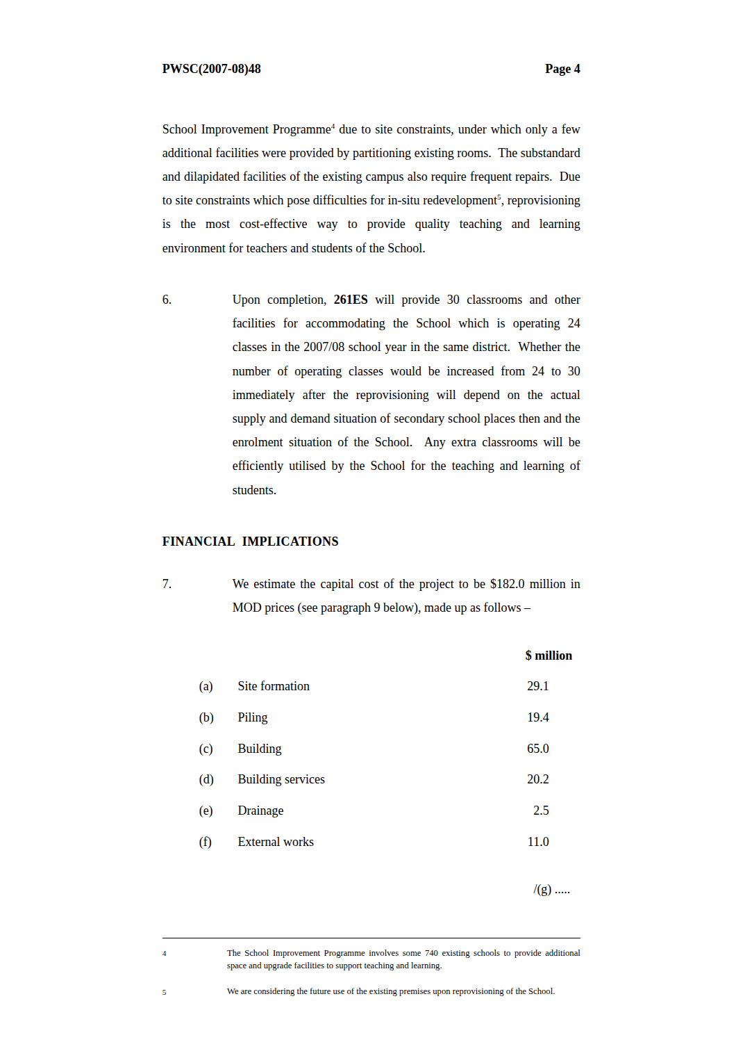PWSC(2007-08)48
Page 4
School Improvement Programme4 due to site constraints, under which only a few additional facilities were provided by partitioning existing rooms. The substandard and dilapidated facilities of the existing campus also require frequent repairs. Due to site constraints which pose difficulties for in-situ redevelopment5, reprovisioning is the most cost-effective way to provide quality teaching and learning environment for teachers and students of the School.
6.
Upon completion, 261ES will provide 30 classrooms and other facilities for accommodating the School which is operating 24 classes in the 2007/08 school year in the same district. Whether the number of operating classes would be increased from 24 to 30 immediately after the reprovisioning will depend on the actual supply and demand situation of secondary school places then and the enrolment situation of the School. Any extra classrooms will be efficiently utilised by the School for the teaching and learning of students.
FINANCIAL IMPLICATIONS
7.
We estimate the capital cost of the project to be $182.0 million in MOD prices (see paragraph 9 below), made up as follows –
| | | $ million |
| (a) | Site formation | 29.1 |
| (b) | Piling | 19.4 |
| (c) | Building | 65.0 |
| (d) | Building services | 20.2 |
| (e) | Drainage | 2.5 |
| (f) | External works | 11.0 |
/(g) .....
4
The School Improvement Programme involves some 740 existing schools to provide additional space and upgrade facilities to support teaching and learning.
5
We are considering the future use of the existing premises upon reprovisioning of the School.